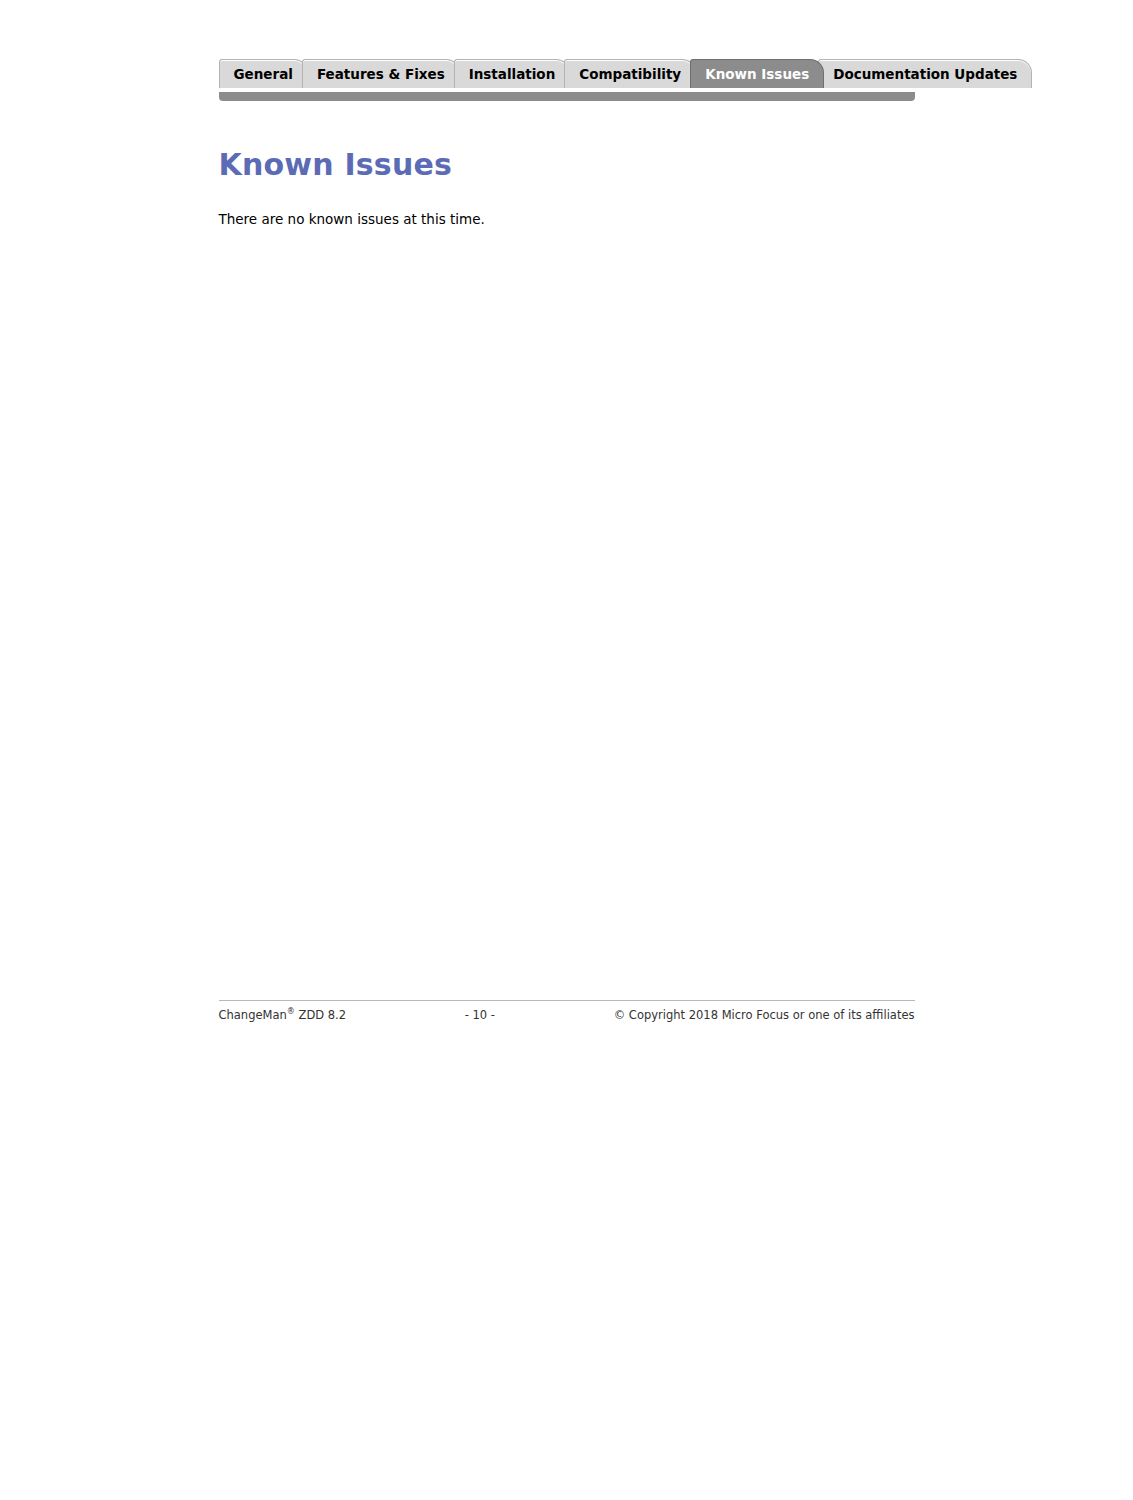General
Features & Fixes
Installation
Compatibility
Known Issues
Documentation Updates
Known Issues
There are no known issues at this time.
ChangeMan® ZDD 8.2
- 10 -
© Copyright 2018 Micro Focus or one of its affiliates